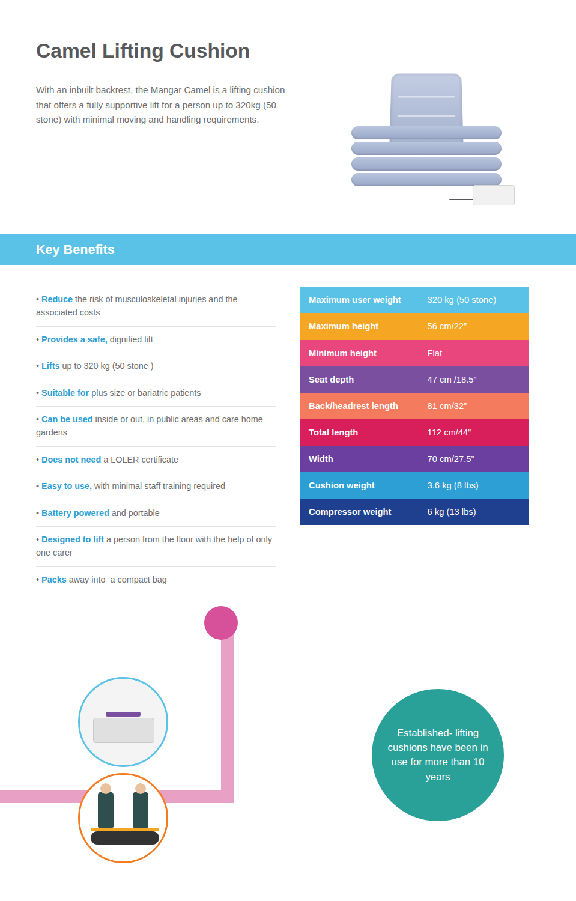Camel Lifting Cushion
With an inbuilt backrest, the Mangar Camel is a lifting cushion that offers a fully supportive lift for a person up to 320kg (50 stone) with minimal moving and handling requirements.
Key Benefits
• Reduce the risk of musculoskeletal injuries and the associated costs
• Provides a safe, dignified lift
• Lifts up to 320 kg (50 stone )
• Suitable for plus size or bariatric patients
• Can be used inside or out, in public areas and care home gardens
• Does not need a LOLER certificate
• Easy to use, with minimal staff training required
• Battery powered and portable
• Designed to lift a person from the floor with the help of only one carer
• Packs away into a compact bag
| Maximum user weight | 320 kg (50 stone) |
| Maximum height | 56 cm/22” |
| Minimum height | Flat |
| Seat depth | 47 cm /18.5” |
| Back/headrest length | 81 cm/32” |
| Total length | 112 cm/44” |
| Width | 70 cm/27.5” |
| Cushion weight | 3.6 kg (8 lbs) |
| Compressor weight | 6 kg (13 lbs) |
Established- lifting cushions have been in use for more than 10 years